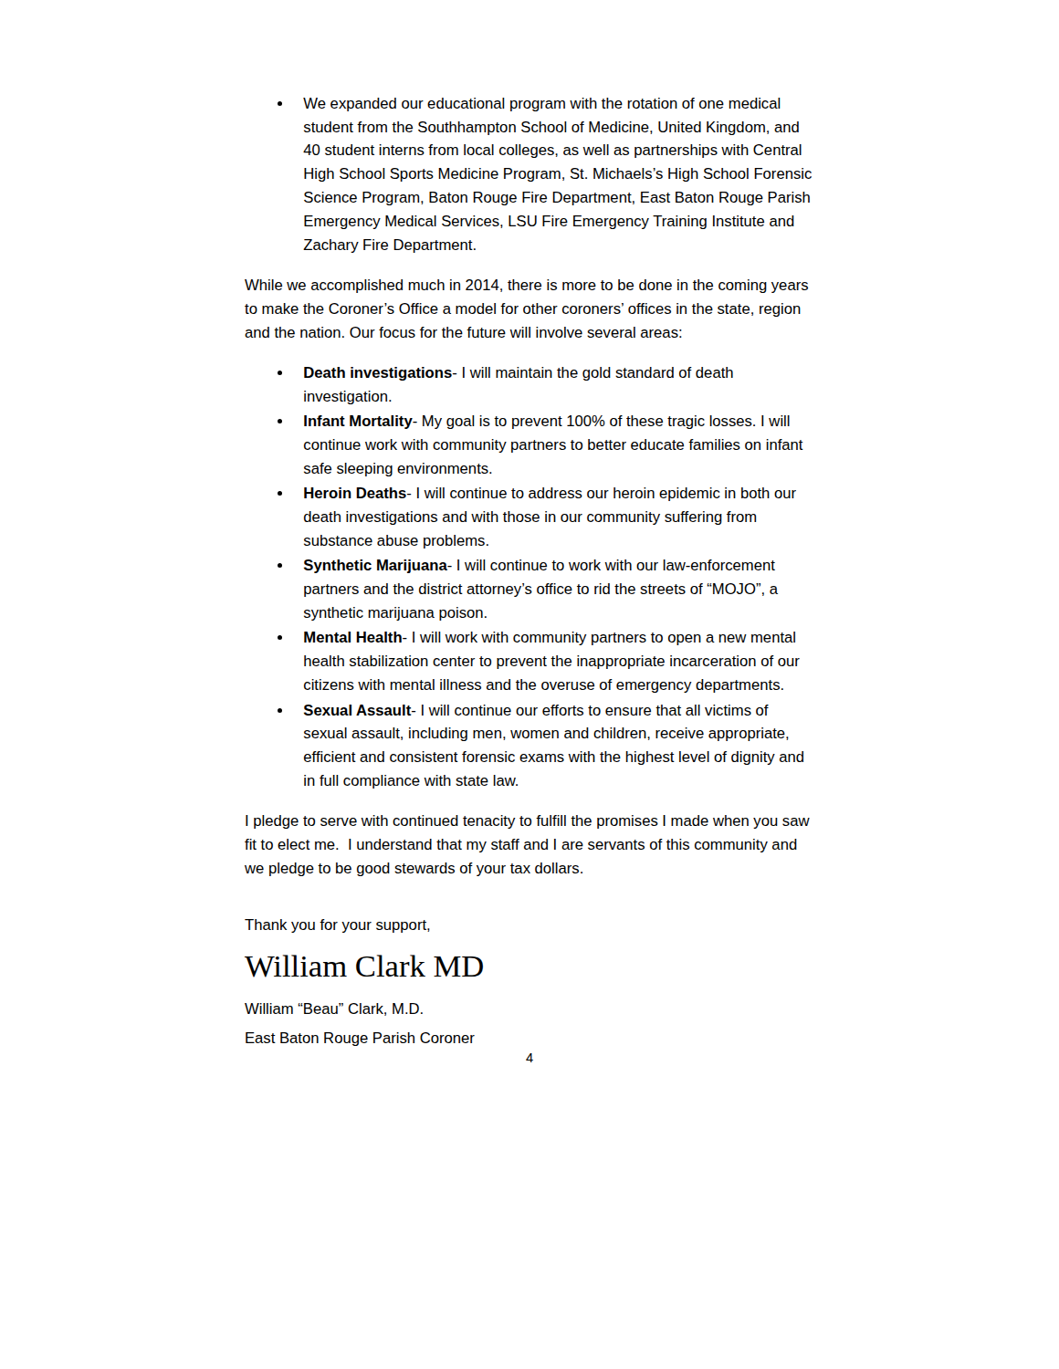We expanded our educational program with the rotation of one medical student from the Southhampton School of Medicine, United Kingdom, and 40 student interns from local colleges, as well as partnerships with Central High School Sports Medicine Program, St. Michaels’s High School Forensic Science Program, Baton Rouge Fire Department, East Baton Rouge Parish Emergency Medical Services, LSU Fire Emergency Training Institute and Zachary Fire Department.
While we accomplished much in 2014, there is more to be done in the coming years to make the Coroner’s Office a model for other coroners’ offices in the state, region and the nation. Our focus for the future will involve several areas:
Death investigations- I will maintain the gold standard of death investigation.
Infant Mortality- My goal is to prevent 100% of these tragic losses. I will continue work with community partners to better educate families on infant safe sleeping environments.
Heroin Deaths- I will continue to address our heroin epidemic in both our death investigations and with those in our community suffering from substance abuse problems.
Synthetic Marijuana- I will continue to work with our law-enforcement partners and the district attorney’s office to rid the streets of “MOJO”, a synthetic marijuana poison.
Mental Health- I will work with community partners to open a new mental health stabilization center to prevent the inappropriate incarceration of our citizens with mental illness and the overuse of emergency departments.
Sexual Assault- I will continue our efforts to ensure that all victims of sexual assault, including men, women and children, receive appropriate, efficient and consistent forensic exams with the highest level of dignity and in full compliance with state law.
I pledge to serve with continued tenacity to fulfill the promises I made when you saw fit to elect me. I understand that my staff and I are servants of this community and we pledge to be good stewards of your tax dollars.
Thank you for your support,
William Clark MD
William “Beau” Clark, M.D.
East Baton Rouge Parish Coroner
4